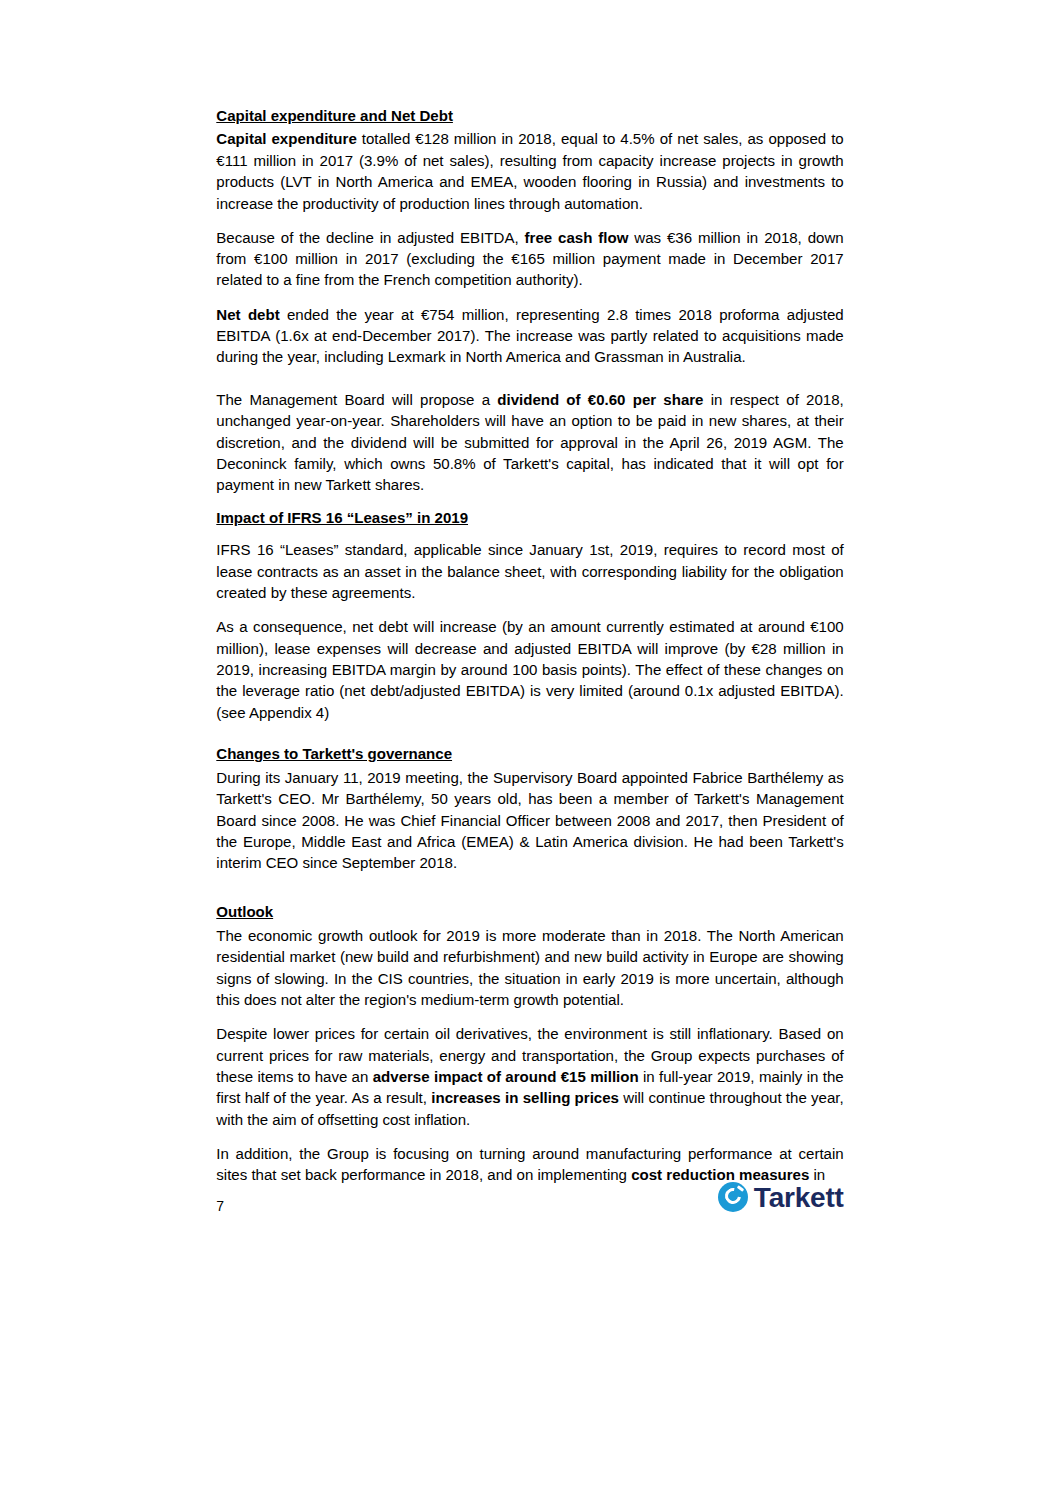Capital expenditure and Net Debt
Capital expenditure totalled €128 million in 2018, equal to 4.5% of net sales, as opposed to €111 million in 2017 (3.9% of net sales), resulting from capacity increase projects in growth products (LVT in North America and EMEA, wooden flooring in Russia) and investments to increase the productivity of production lines through automation.
Because of the decline in adjusted EBITDA, free cash flow was €36 million in 2018, down from €100 million in 2017 (excluding the €165 million payment made in December 2017 related to a fine from the French competition authority).
Net debt ended the year at €754 million, representing 2.8 times 2018 proforma adjusted EBITDA (1.6x at end-December 2017). The increase was partly related to acquisitions made during the year, including Lexmark in North America and Grassman in Australia.
The Management Board will propose a dividend of €0.60 per share in respect of 2018, unchanged year-on-year. Shareholders will have an option to be paid in new shares, at their discretion, and the dividend will be submitted for approval in the April 26, 2019 AGM. The Deconinck family, which owns 50.8% of Tarkett's capital, has indicated that it will opt for payment in new Tarkett shares.
Impact of IFRS 16 “Leases” in 2019
IFRS 16 “Leases” standard, applicable since January 1st, 2019, requires to record most of lease contracts as an asset in the balance sheet, with corresponding liability for the obligation created by these agreements.
As a consequence, net debt will increase (by an amount currently estimated at around €100 million), lease expenses will decrease and adjusted EBITDA will improve (by €28 million in 2019, increasing EBITDA margin by around 100 basis points). The effect of these changes on the leverage ratio (net debt/adjusted EBITDA) is very limited (around 0.1x adjusted EBITDA). (see Appendix 4)
Changes to Tarkett's governance
During its January 11, 2019 meeting, the Supervisory Board appointed Fabrice Barthélemy as Tarkett's CEO. Mr Barthélemy, 50 years old, has been a member of Tarkett's Management Board since 2008. He was Chief Financial Officer between 2008 and 2017, then President of the Europe, Middle East and Africa (EMEA) & Latin America division. He had been Tarkett's interim CEO since September 2018.
Outlook
The economic growth outlook for 2019 is more moderate than in 2018. The North American residential market (new build and refurbishment) and new build activity in Europe are showing signs of slowing. In the CIS countries, the situation in early 2019 is more uncertain, although this does not alter the region's medium-term growth potential.
Despite lower prices for certain oil derivatives, the environment is still inflationary. Based on current prices for raw materials, energy and transportation, the Group expects purchases of these items to have an adverse impact of around €15 million in full-year 2019, mainly in the first half of the year. As a result, increases in selling prices will continue throughout the year, with the aim of offsetting cost inflation.
In addition, the Group is focusing on turning around manufacturing performance at certain sites that set back performance in 2018, and on implementing cost reduction measures in
7 Tarkett